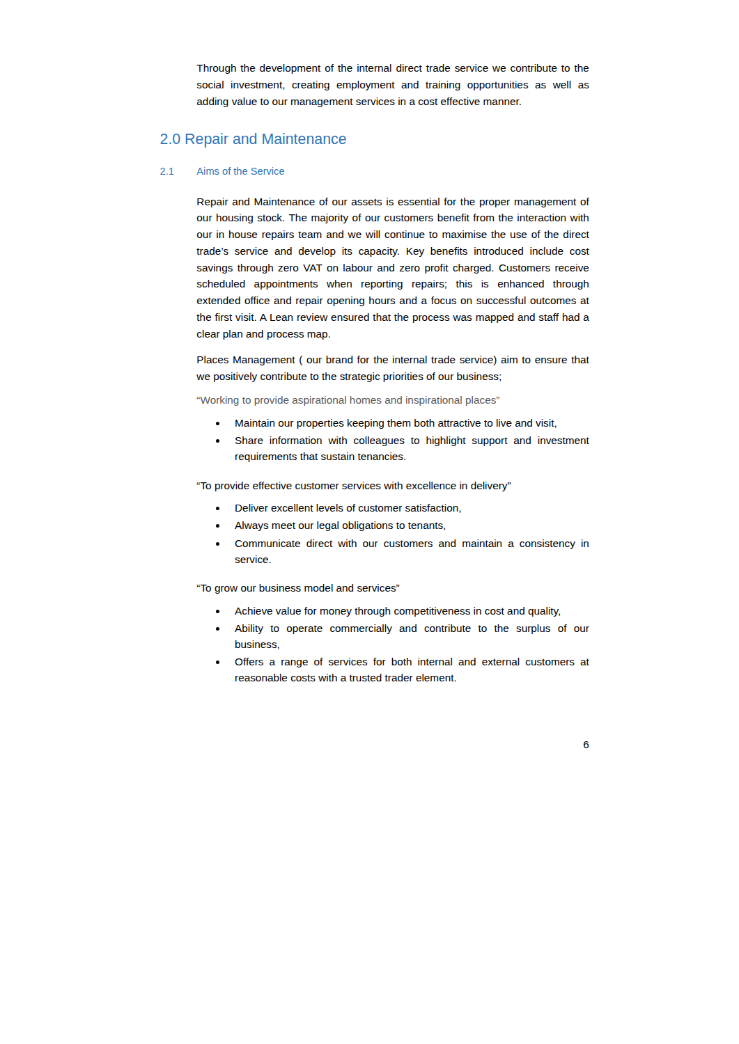Through the development of the internal direct trade service we contribute to the social investment, creating employment and training opportunities as well as adding value to our management services in a cost effective manner.
2.0 Repair and Maintenance
2.1 Aims of the Service
Repair and Maintenance of our assets is essential for the proper management of our housing stock. The majority of our customers benefit from the interaction with our in house repairs team and we will continue to maximise the use of the direct trade’s service and develop its capacity. Key benefits introduced include cost savings through zero VAT on labour and zero profit charged. Customers receive scheduled appointments when reporting repairs; this is enhanced through extended office and repair opening hours and a focus on successful outcomes at the first visit. A Lean review ensured that the process was mapped and staff had a clear plan and process map.
Places Management ( our brand for the internal trade service) aim to ensure that we positively contribute to the strategic priorities of our business;
“Working to provide aspirational homes and inspirational places”
Maintain our properties keeping them both attractive to live and visit,
Share information with colleagues to highlight support and investment requirements that sustain tenancies.
“To provide effective customer services with excellence in delivery”
Deliver excellent levels of customer satisfaction,
Always meet our legal obligations to tenants,
Communicate direct with our customers and maintain a consistency in service.
“To grow our business model and services”
Achieve value for money through competitiveness in cost and quality,
Ability to operate commercially and contribute to the surplus of our business,
Offers a range of services for both internal and external customers at reasonable costs with a trusted trader element.
6